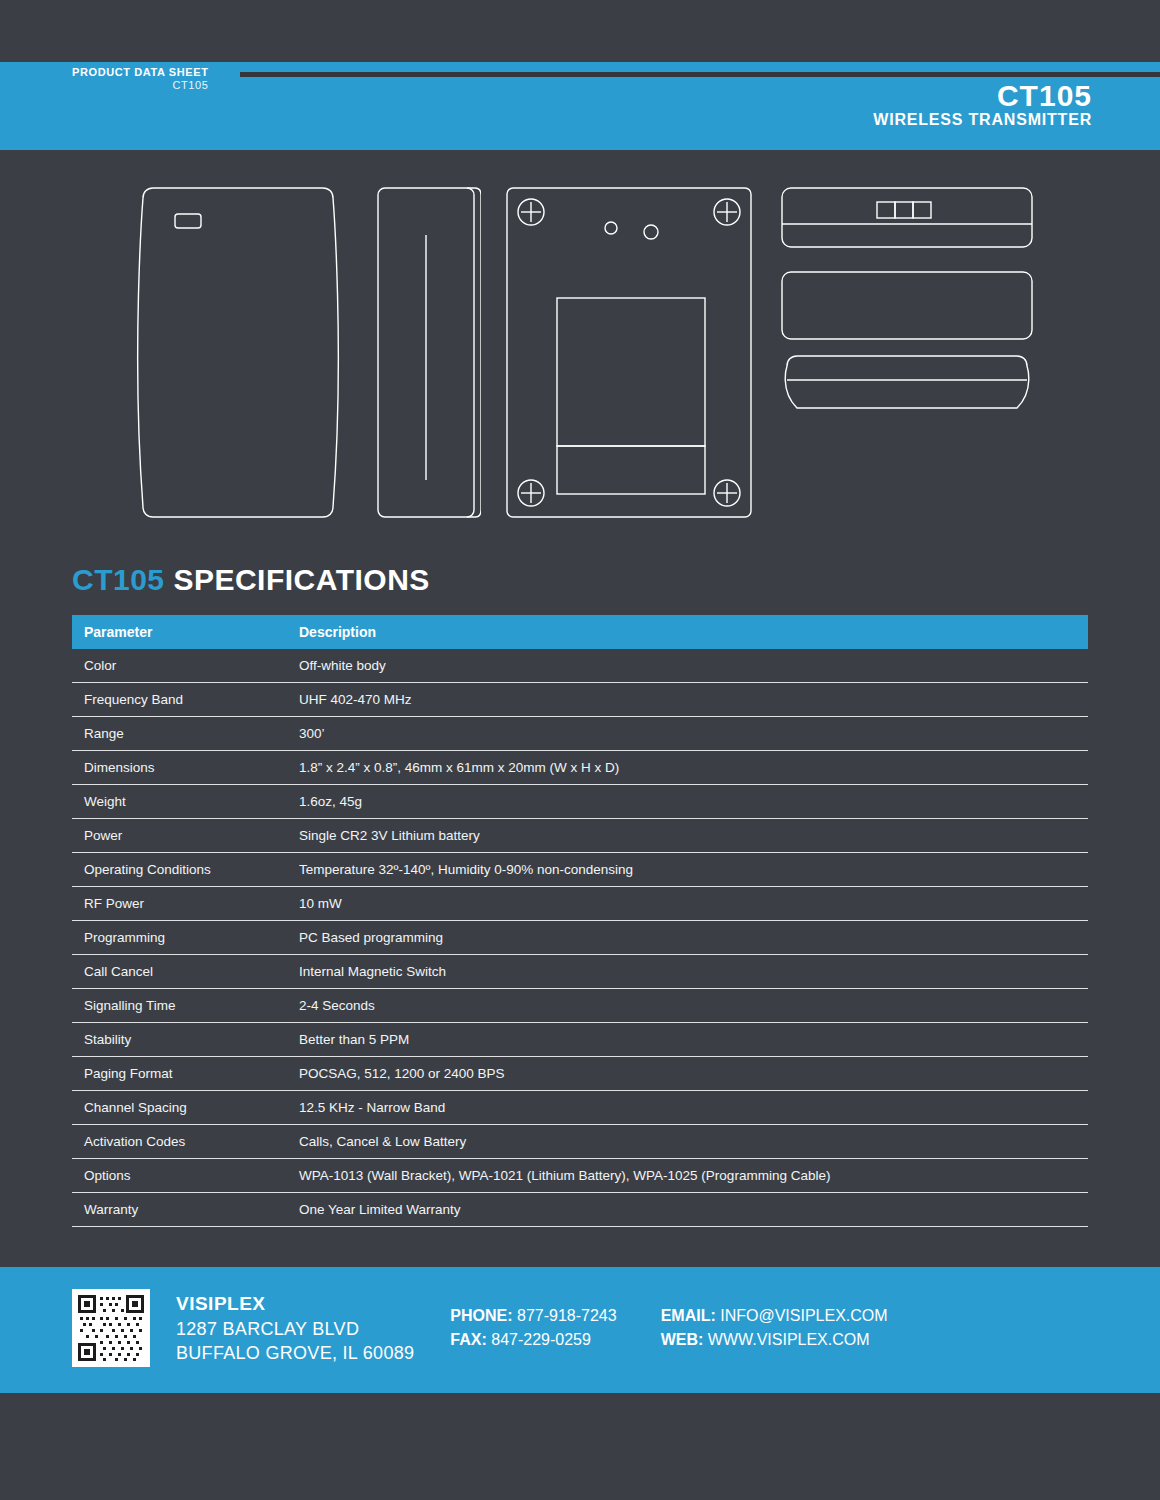PRODUCT DATA SHEET
CT105
CT105
WIRELESS TRANSMITTER
CT105 SPECIFICATIONS
| Parameter | Description |
| --- | --- |
| Color | Off-white body |
| Frequency Band | UHF 402-470 MHz |
| Range | 300’ |
| Dimensions | 1.8” x 2.4” x 0.8”, 46mm x 61mm x 20mm (W x H x D) |
| Weight | 1.6oz, 45g |
| Power | Single CR2 3V Lithium battery |
| Operating Conditions | Temperature 32º-140º, Humidity 0-90% non-condensing |
| RF Power | 10 mW |
| Programming | PC Based programming |
| Call Cancel | Internal Magnetic Switch |
| Signalling Time | 2-4 Seconds |
| Stability | Better than 5 PPM |
| Paging Format | POCSAG, 512, 1200 or 2400 BPS |
| Channel Spacing | 12.5 KHz - Narrow Band |
| Activation Codes | Calls, Cancel & Low Battery |
| Options | WPA-1013 (Wall Bracket), WPA-1021 (Lithium Battery), WPA-1025 (Programming Cable) |
| Warranty | One Year Limited Warranty |
VISIPLEX
1287 BARCLAY BLVD
BUFFALO GROVE, IL 60089
PHONE: 877-918-7243
FAX: 847-229-0259
EMAIL: INFO@VISIPLEX.COM
WEB: WWW.VISIPLEX.COM